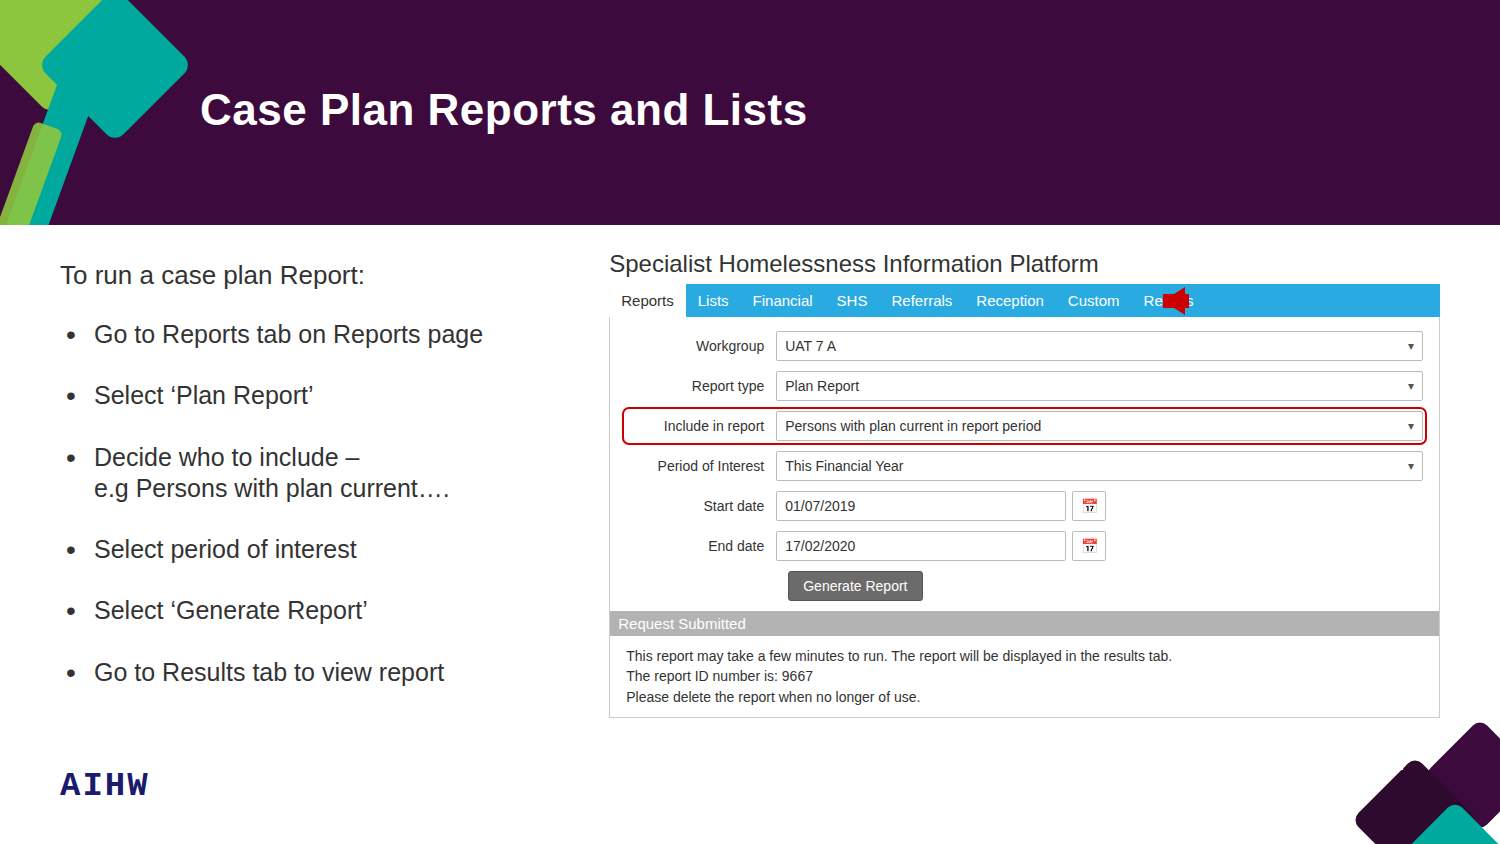Case Plan Reports and Lists
To run a case plan Report:
Go to Reports tab on Reports page
Select ‘Plan Report’
Decide who to include –
e.g Persons with plan current….
Select period of interest
Select ‘Generate Report’
Go to Results tab to view report
Specialist Homelessness Information Platform
Reports
Lists
Financial
SHS
Referrals
Reception
Custom
Results
Workgroup
UAT 7 A
Report type
Plan Report
Include in report
Persons with plan current in report period
Period of Interest
This Financial Year
Start date
01/07/2019
📅
End date
17/02/2020
📅
Generate Report
Request Submitted
This report may take a few minutes to run. The report will be displayed in the results tab.
The report ID number is: 9667
Please delete the report when no longer of use.
AIHW
14